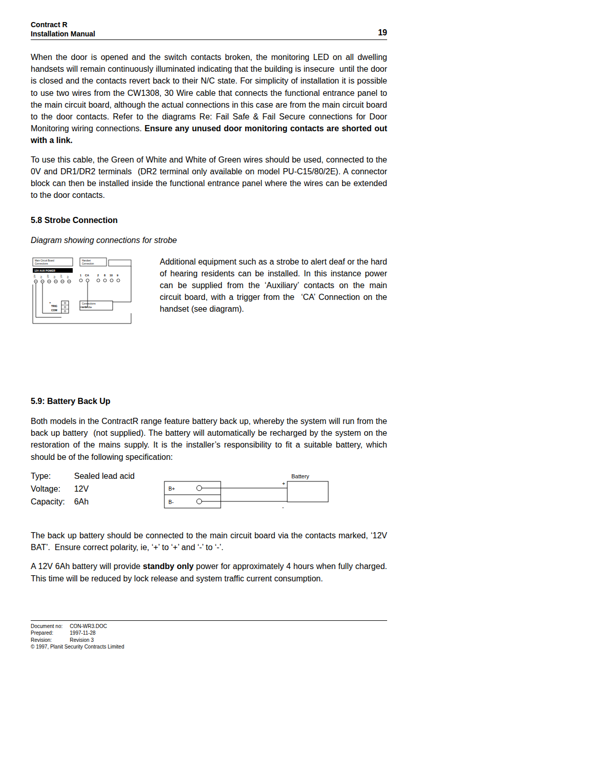Contract R
Installation Manual
19
When the door is opened and the switch contacts broken, the monitoring LED on all dwelling handsets will remain continuously illuminated indicating that the building is insecure until the door is closed and the contacts revert back to their N/C state. For simplicity of installation it is possible to use two wires from the CW1308, 30 Wire cable that connects the functional entrance panel to the main circuit board, although the actual connections in this case are from the main circuit board to the door contacts. Refer to the diagrams Re: Fail Safe & Fail Secure connections for Door Monitoring wiring connections. Ensure any unused door monitoring contacts are shorted out with a link.
To use this cable, the Green of White and White of Green wires should be used, connected to the 0V and DR1/DR2 terminals (DR2 terminal only available on model PU-C15/80/2E). A connector block can then be installed inside the functional entrance panel where the wires can be extended to the door contacts.
5.8 Strobe Connection
Diagram showing connections for strobe
Main Circuit Board Connections Handset Connection 12V AUX POWER 12V 0V 12V 0V 12V 0V 1 CA 2 8 10 9 TRIG COM + Connections to Strobe
Additional equipment such as a strobe to alert deaf or the hard of hearing residents can be installed. In this instance power can be supplied from the ‘Auxiliary’ contacts on the main circuit board, with a trigger from the ‘CA’ Connection on the handset (see diagram).
5.9: Battery Back Up
Both models in the ContractR range feature battery back up, whereby the system will run from the back up battery (not supplied). The battery will automatically be recharged by the system on the restoration of the mains supply. It is the installer’s responsibility to fit a suitable battery, which should be of the following specification:
| Type: | Sealed lead acid |
| Voltage: | 12V |
| Capacity: | 6Ah |
Battery B+ B- + -
The back up battery should be connected to the main circuit board via the contacts marked, ‘12V BAT’. Ensure correct polarity, ie, ‘+’ to ‘+’ and ‘-’ to ‘-’.
A 12V 6Ah battery will provide standby only power for approximately 4 hours when fully charged. This time will be reduced by lock release and system traffic current consumption.
| Document no: | CON-WR3.DOC |
| Prepared: | 1997-11-28 |
| Revision: | Revision 3 |
© 1997, Planit Security Contracts Limited